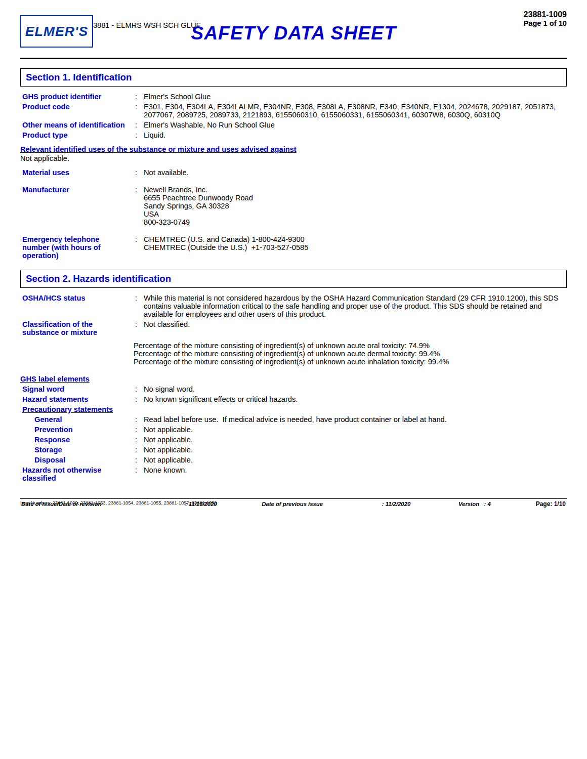23881-1009
Page 1 of 10
MSDS for #23881 - ELMRS WSH SCH GLUE
SAFETY DATA SHEET
ELMER'S
Section 1. Identification
| GHS product identifier | : | Elmer's School Glue |
| Product code | : | E301, E304, E304LA, E304LALMR, E304NR, E308, E308LA, E308NR, E340, E340NR, E1304, 2024678, 2029187, 2051873, 2077067, 2089725, 2089733, 2121893, 6155060310, 6155060331, 6155060341, 60307W8, 6030Q, 60310Q |
| Other means of identification | : | Elmer's Washable, No Run School Glue |
| Product type | : | Liquid. |
Relevant identified uses of the substance or mixture and uses advised against
Not applicable.
| Material uses | : | Not available. |
| Manufacturer | : | Newell Brands, Inc. 6655 Peachtree Dunwoody Road Sandy Springs, GA 30328 USA 800-323-0749 |
| Emergency telephone number (with hours of operation) | : | CHEMTREC (U.S. and Canada) 1-800-424-9300 CHEMTREC (Outside the U.S.) +1-703-527-0585 |
Section 2. Hazards identification
| OSHA/HCS status | : | While this material is not considered hazardous by the OSHA Hazard Communication Standard (29 CFR 1910.1200), this SDS contains valuable information critical to the safe handling and proper use of the product. This SDS should be retained and available for employees and other users of this product. |
| Classification of the substance or mixture | : | Not classified. |
Percentage of the mixture consisting of ingredient(s) of unknown acute oral toxicity: 74.9%
Percentage of the mixture consisting of ingredient(s) of unknown acute dermal toxicity: 99.4%
Percentage of the mixture consisting of ingredient(s) of unknown acute inhalation toxicity: 99.4%
GHS label elements
| Signal word | : | No signal word. |
| Hazard statements | : | No known significant effects or critical hazards. |
| Precautionary statements | | |
| General | : | Read label before use. If medical advice is needed, have product container or label at hand. |
| Prevention | : | Not applicable. |
| Response | : | Not applicable. |
| Storage | : | Not applicable. |
| Disposal | : | Not applicable. |
| Hazards not otherwise classified | : | None known. |
| Date of issue/Date of revision | : 11/18/2020 | Date of previous issue | : 11/2/2020 | Version : 4 | Page: 1/10 |
Item Numbers: 23881-1009, 23881-1053, 23881-1054, 23881-1055, 23881-1057, 23881-1059